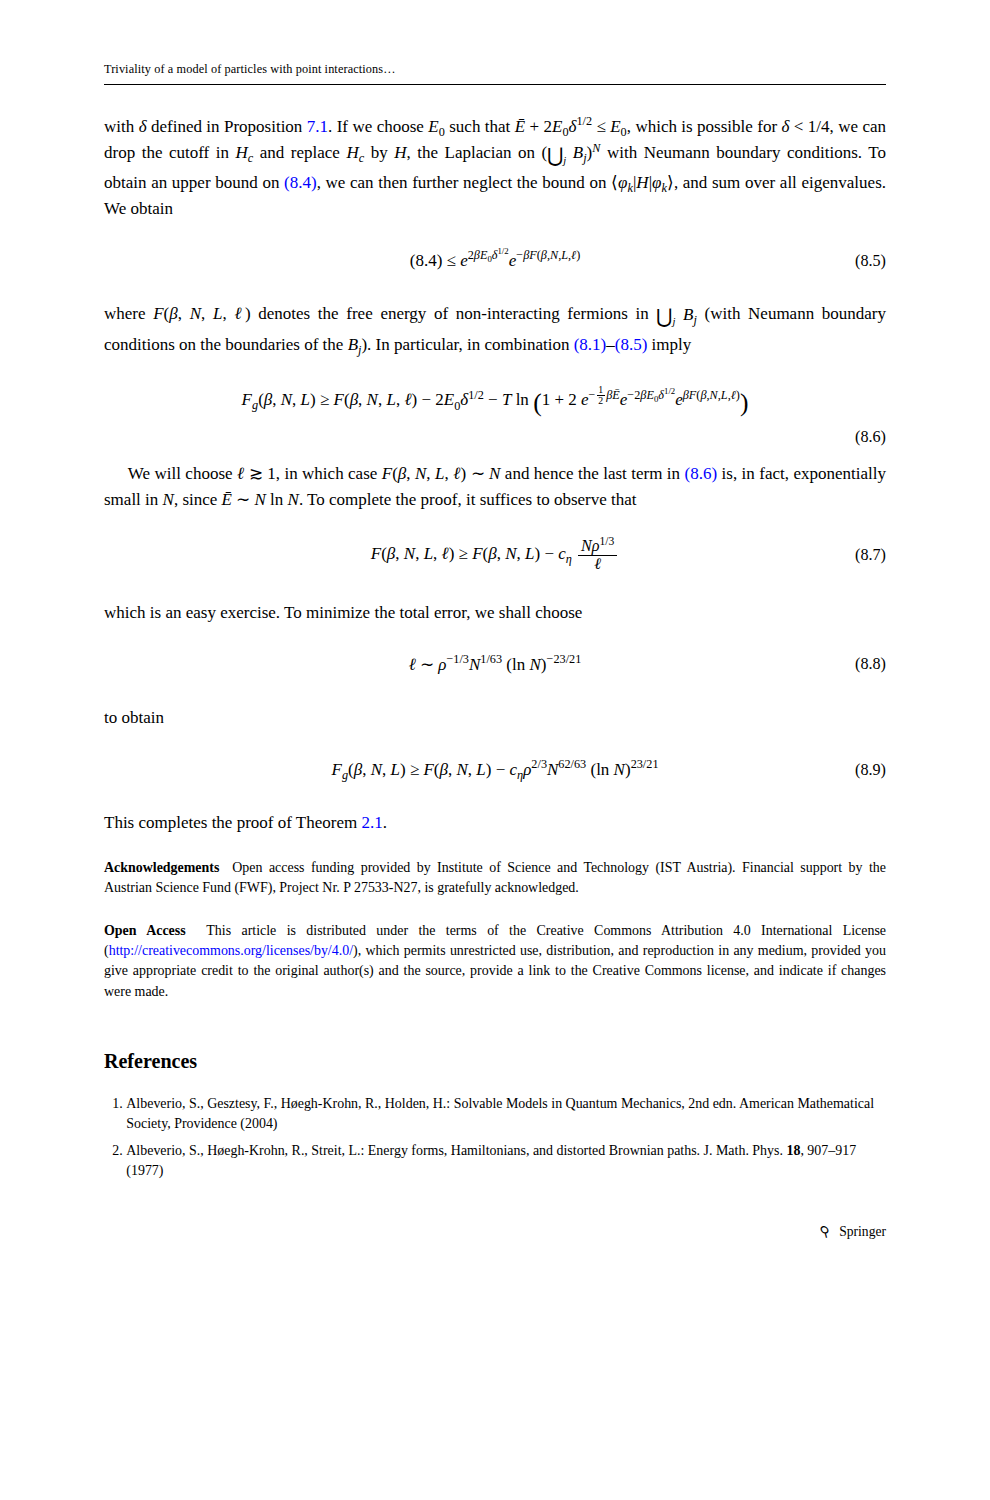Triviality of a model of particles with point interactions…
with δ defined in Proposition 7.1. If we choose E0 such that Ē + 2E0δ1/2 ≤ E0, which is possible for δ < 1/4, we can drop the cutoff in Hc and replace Hc by H, the Laplacian on (⋃j Bj)N with Neumann boundary conditions. To obtain an upper bound on (8.4), we can then further neglect the bound on ⟨φk|H|φk⟩, and sum over all eigenvalues. We obtain
(8.4) ≤ e2βE0δ1/2e−βF(β,N,L,ℓ) (8.5)
where F(β, N, L, ℓ) denotes the free energy of non-interacting fermions in ⋃j Bj (with Neumann boundary conditions on the boundaries of the Bj). In particular, in combination (8.1)–(8.5) imply
Fg(β, N, L) ≥ F(β, N, L, ℓ) − 2E0δ1/2 − T ln (1 + 2 e−12 βĒe−2βE0δ1/2eβF(β,N,L,ℓ)) (8.6)
We will choose ℓ ≳ 1, in which case F(β, N, L, ℓ) ∼ N and hence the last term in (8.6) is, in fact, exponentially small in N, since Ē ∼ N ln N. To complete the proof, it suffices to observe that
F(β, N, L, ℓ) ≥ F(β, N, L) − cη Nρ1/3 ℓ (8.7)
which is an easy exercise. To minimize the total error, we shall choose
ℓ ∼ ρ−1/3N1/63 (ln N)−23/21 (8.8)
to obtain
Fg(β, N, L) ≥ F(β, N, L) − cηρ2/3N62/63 (ln N)23/21 (8.9)
This completes the proof of Theorem 2.1.
Acknowledgements Open access funding provided by Institute of Science and Technology (IST Austria). Financial support by the Austrian Science Fund (FWF), Project Nr. P 27533-N27, is gratefully acknowledged.
Open Access This article is distributed under the terms of the Creative Commons Attribution 4.0 International License (http://creativecommons.org/licenses/by/4.0/), which permits unrestricted use, distribution, and reproduction in any medium, provided you give appropriate credit to the original author(s) and the source, provide a link to the Creative Commons license, and indicate if changes were made.
References
Albeverio, S., Gesztesy, F., Høegh-Krohn, R., Holden, H.: Solvable Models in Quantum Mechanics, 2nd edn. American Mathematical Society, Providence (2004)
Albeverio, S., Høegh-Krohn, R., Streit, L.: Energy forms, Hamiltonians, and distorted Brownian paths. J. Math. Phys. 18, 907–917 (1977)
⚲ Springer